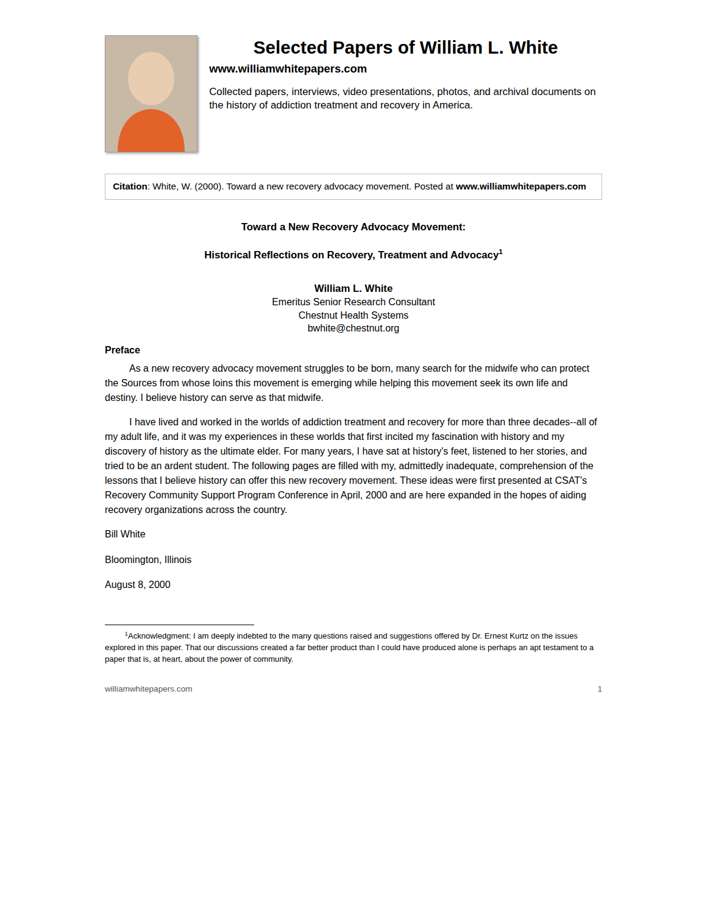Selected Papers of William L. White
www.williamwhitepapers.com
Collected papers, interviews, video presentations, photos, and archival documents on the history of addiction treatment and recovery in America.
Citation: White, W. (2000). Toward a new recovery advocacy movement. Posted at www.williamwhitepapers.com
Toward a New Recovery Advocacy Movement: Historical Reflections on Recovery, Treatment and Advocacy1
William L. White
Emeritus Senior Research Consultant
Chestnut Health Systems
bwhite@chestnut.org
Preface
As a new recovery advocacy movement struggles to be born, many search for the midwife who can protect the Sources from whose loins this movement is emerging while helping this movement seek its own life and destiny. I believe history can serve as that midwife.
I have lived and worked in the worlds of addiction treatment and recovery for more than three decades--all of my adult life, and it was my experiences in these worlds that first incited my fascination with history and my discovery of history as the ultimate elder. For many years, I have sat at history's feet, listened to her stories, and tried to be an ardent student. The following pages are filled with my, admittedly inadequate, comprehension of the lessons that I believe history can offer this new recovery movement. These ideas were first presented at CSAT's Recovery Community Support Program Conference in April, 2000 and are here expanded in the hopes of aiding recovery organizations across the country.
Bill White
Bloomington, Illinois
August 8, 2000
1Acknowledgment: I am deeply indebted to the many questions raised and suggestions offered by Dr. Ernest Kurtz on the issues explored in this paper. That our discussions created a far better product than I could have produced alone is perhaps an apt testament to a paper that is, at heart, about the power of community.
williamwhitepapers.com 1